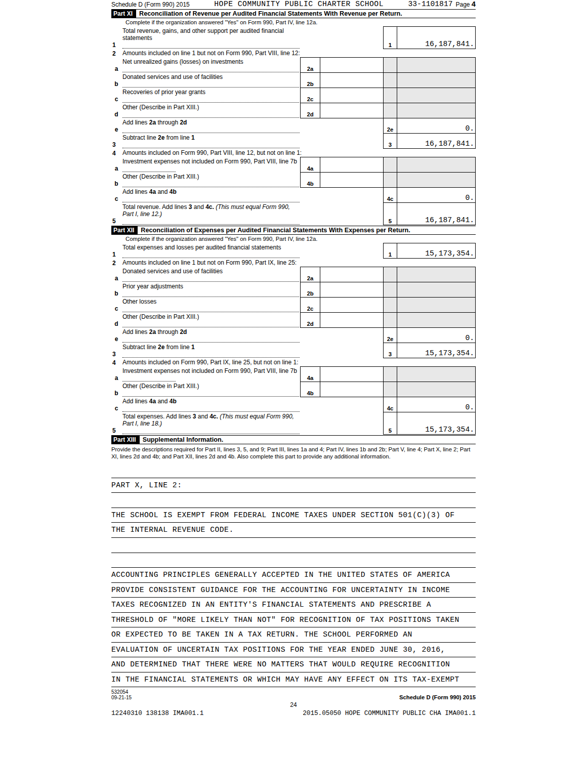Schedule D (Form 990) 2015
HOPE COMMUNITY PUBLIC CHARTER SCHOOL
33-1101817
Page 4
Part XI
Reconciliation of Revenue per Audited Financial Statements With Revenue per Return.
Complete if the organization answered "Yes" on Form 990, Part IV, line 12a.
| 1 | Total revenue, gains, and other support per audited financial statements | | | 1 | 16,187,841. |
| 2 | Amounts included on line 1 but not on Form 990, Part VIII, line 12: |
| a | Net unrealized gains (losses) on investments | 2a | | | |
| b | Donated services and use of facilities | 2b | | | |
| c | Recoveries of prior year grants | 2c | | | |
| d | Other (Describe in Part XIII.) | 2d | | | |
| e | Add lines 2a through 2d | | | 2e | 0. |
| 3 | Subtract line 2e from line 1 | | | 3 | 16,187,841. |
| 4 | Amounts included on Form 990, Part VIII, line 12, but not on line 1: |
| a | Investment expenses not included on Form 990, Part VIII, line 7b | 4a | | | |
| b | Other (Describe in Part XIII.) | 4b | | | |
| c | Add lines 4a and 4b | | | 4c | 0. |
| 5 | Total revenue. Add lines 3 and 4c. (This must equal Form 990, Part I, line 12.) | | | 5 | 16,187,841. |
Part XII
Reconciliation of Expenses per Audited Financial Statements With Expenses per Return.
Complete if the organization answered "Yes" on Form 990, Part IV, line 12a.
| 1 | Total expenses and losses per audited financial statements | | | 1 | 15,173,354. |
| 2 | Amounts included on line 1 but not on Form 990, Part IX, line 25: |
| a | Donated services and use of facilities | 2a | | | |
| b | Prior year adjustments | 2b | | | |
| c | Other losses | 2c | | | |
| d | Other (Describe in Part XIII.) | 2d | | | |
| e | Add lines 2a through 2d | | | 2e | 0. |
| 3 | Subtract line 2e from line 1 | | | 3 | 15,173,354. |
| 4 | Amounts included on Form 990, Part IX, line 25, but not on line 1: |
| a | Investment expenses not included on Form 990, Part VIII, line 7b | 4a | | | |
| b | Other (Describe in Part XIII.) | 4b | | | |
| c | Add lines 4a and 4b | | | 4c | 0. |
| 5 | Total expenses. Add lines 3 and 4c. (This must equal Form 990, Part I, line 18.) | | | 5 | 15,173,354. |
Part XIII
Supplemental Information.
Provide the descriptions required for Part II, lines 3, 5, and 9; Part III, lines 1a and 4; Part IV, lines 1b and 2b; Part V, line 4; Part X, line 2; Part XI, lines 2d and 4b; and Part XII, lines 2d and 4b. Also complete this part to provide any additional information.
PART X, LINE 2:
THE SCHOOL IS EXEMPT FROM FEDERAL INCOME TAXES UNDER SECTION 501(C)(3) OF
THE INTERNAL REVENUE CODE.
ACCOUNTING PRINCIPLES GENERALLY ACCEPTED IN THE UNITED STATES OF AMERICA
PROVIDE CONSISTENT GUIDANCE FOR THE ACCOUNTING FOR UNCERTAINTY IN INCOME
TAXES RECOGNIZED IN AN ENTITY'S FINANCIAL STATEMENTS AND PRESCRIBE A
THRESHOLD OF "MORE LIKELY THAN NOT" FOR RECOGNITION OF TAX POSITIONS TAKEN
OR EXPECTED TO BE TAKEN IN A TAX RETURN. THE SCHOOL PERFORMED AN
EVALUATION OF UNCERTAIN TAX POSITIONS FOR THE YEAR ENDED JUNE 30, 2016,
AND DETERMINED THAT THERE WERE NO MATTERS THAT WOULD REQUIRE RECOGNITION
IN THE FINANCIAL STATEMENTS OR WHICH MAY HAVE ANY EFFECT ON ITS TAX-EXEMPT
532054
09-21-15
Schedule D (Form 990) 2015
24
12240310 138138 IMA001.1 2015.05050 HOPE COMMUNITY PUBLIC CHA IMA001.1